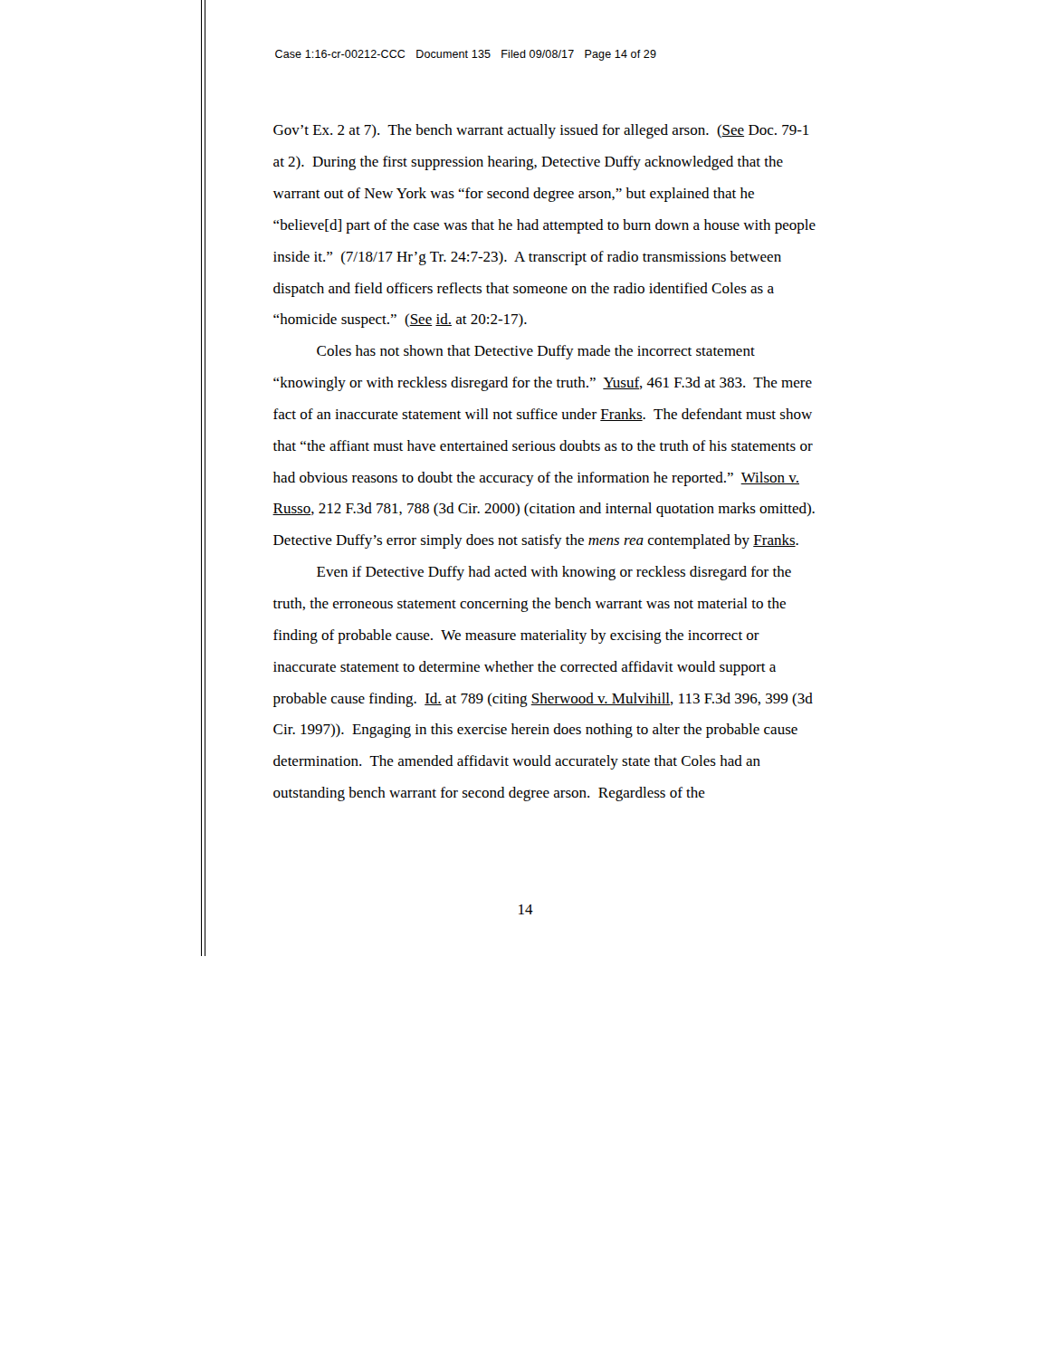Case 1:16-cr-00212-CCC Document 135 Filed 09/08/17 Page 14 of 29
Gov’t Ex. 2 at 7). The bench warrant actually issued for alleged arson. (See Doc. 79-1 at 2). During the first suppression hearing, Detective Duffy acknowledged that the warrant out of New York was “for second degree arson,” but explained that he “believe[d] part of the case was that he had attempted to burn down a house with people inside it.” (7/18/17 Hr’g Tr. 24:7-23). A transcript of radio transmissions between dispatch and field officers reflects that someone on the radio identified Coles as a “homicide suspect.” (See id. at 20:2-17).
Coles has not shown that Detective Duffy made the incorrect statement “knowingly or with reckless disregard for the truth.” Yusuf, 461 F.3d at 383. The mere fact of an inaccurate statement will not suffice under Franks. The defendant must show that “the affiant must have entertained serious doubts as to the truth of his statements or had obvious reasons to doubt the accuracy of the information he reported.” Wilson v. Russo, 212 F.3d 781, 788 (3d Cir. 2000) (citation and internal quotation marks omitted). Detective Duffy’s error simply does not satisfy the mens rea contemplated by Franks.
Even if Detective Duffy had acted with knowing or reckless disregard for the truth, the erroneous statement concerning the bench warrant was not material to the finding of probable cause. We measure materiality by excising the incorrect or inaccurate statement to determine whether the corrected affidavit would support a probable cause finding. Id. at 789 (citing Sherwood v. Mulvihill, 113 F.3d 396, 399 (3d Cir. 1997)). Engaging in this exercise herein does nothing to alter the probable cause determination. The amended affidavit would accurately state that Coles had an outstanding bench warrant for second degree arson. Regardless of the
14